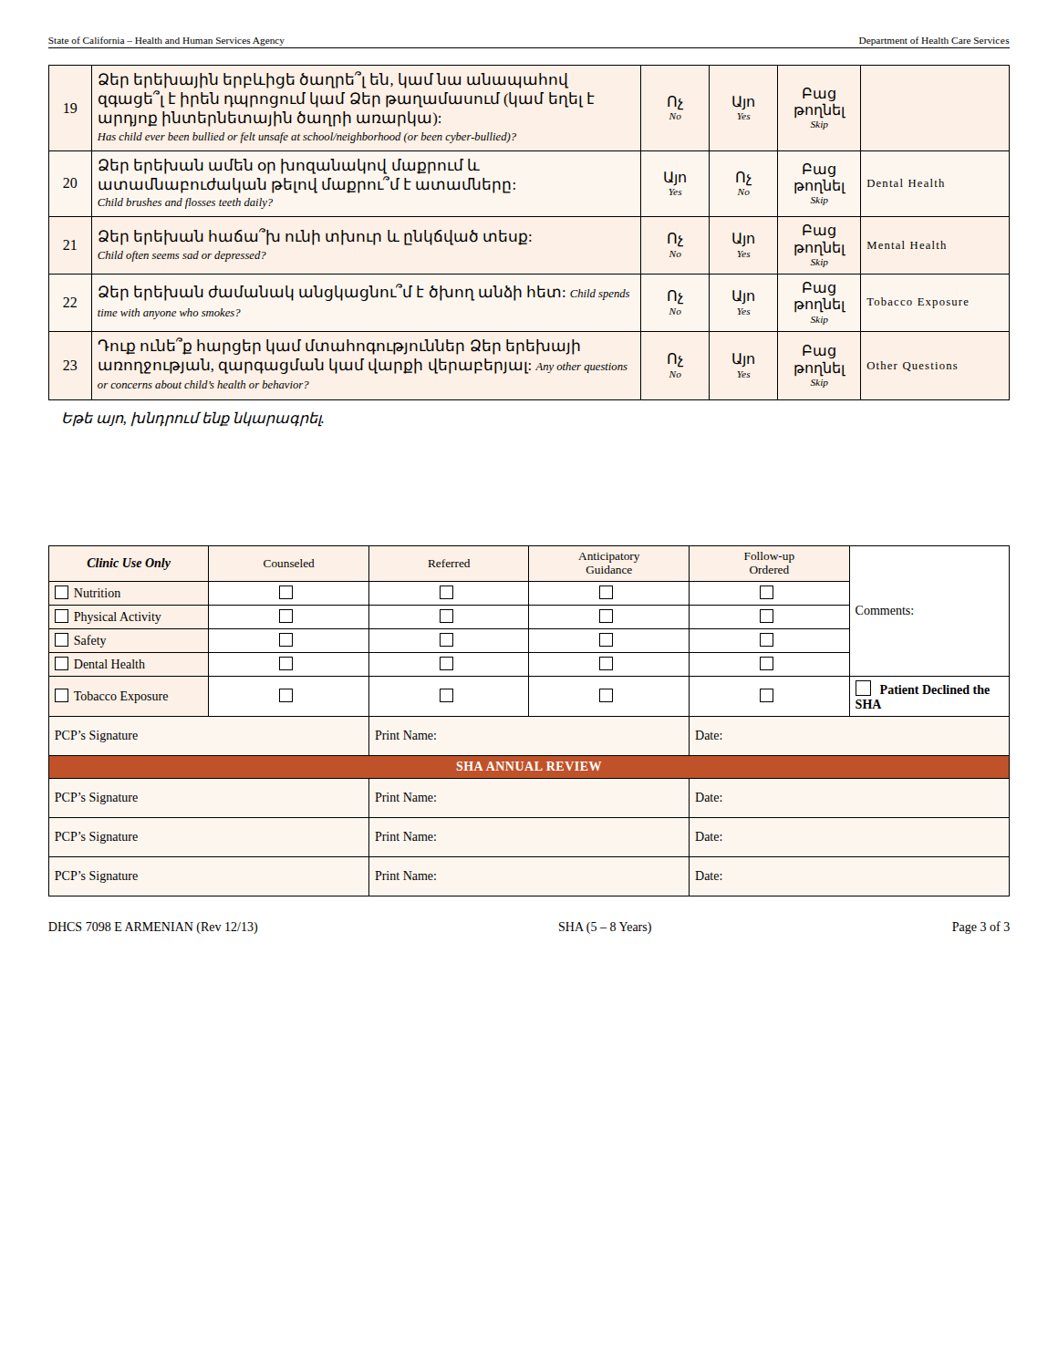State of California – Health and Human Services Agency
Department of Health Care Services
| 19 | Ձեր երեխային երբևիցե ծաղրե՞լ են, կամ նա անապահով զգացե՞լ է իրեն դպրոցում կամ Ձեր թաղամասում (կամ եղել է արդյոք ինտերնետային ծաղրի առարկա): Has child ever been bullied or felt unsafe at school/neighborhood (or been cyber-bullied)? | Ոչ No | Այո Yes | Բաց թողնել Skip | |
| 20 | Ձեր երեխան ամեն օր խոզանակով մաքրում և ատամնաբուժական թելով մաքրու՞մ է ատամները: Child brushes and flosses teeth daily? | Այո Yes | Ոչ No | Բաց թողնել Skip | Dental Health |
| 21 | Ձեր երեխան հաճա՞խ ունի տխուր և ընկճված տեսք: Child often seems sad or depressed? | Ոչ No | Այո Yes | Բաց թողնել Skip | Mental Health |
| 22 | Ձեր երեխան ժամանակ անցկացնու՞մ է ծխող անձի հետ: Child spends time with anyone who smokes? | Ոչ No | Այո Yes | Բաց թողնել Skip | Tobacco Exposure |
| 23 | Դուք ունե՞ք հարցեր կամ մտահոգություններ Ձեր երեխայի առողջության, զարգացման կամ վարքի վերաբերյալ: Any other questions or concerns about child’s health or behavior? | Ոչ No | Այո Yes | Բաց թողնել Skip | Other Questions |
Եթե այո, խնդրում ենք նկարագրել.
| Clinic Use Only | Counseled | Referred | Anticipatory Guidance | Follow-up Ordered | Comments: |
| Nutrition | | | | |
| Physical Activity | | | | |
| Safety | | | | |
| Dental Health | | | | |
| Tobacco Exposure | | | | | Patient Declined the SHA |
| PCP’s Signature | Print Name: | Date: |
| SHA ANNUAL REVIEW |
| PCP’s Signature | Print Name: | Date: |
| PCP’s Signature | Print Name: | Date: |
| PCP’s Signature | Print Name: | Date: |
DHCS 7098 E ARMENIAN (Rev 12/13)
SHA (5 – 8 Years)
Page 3 of 3